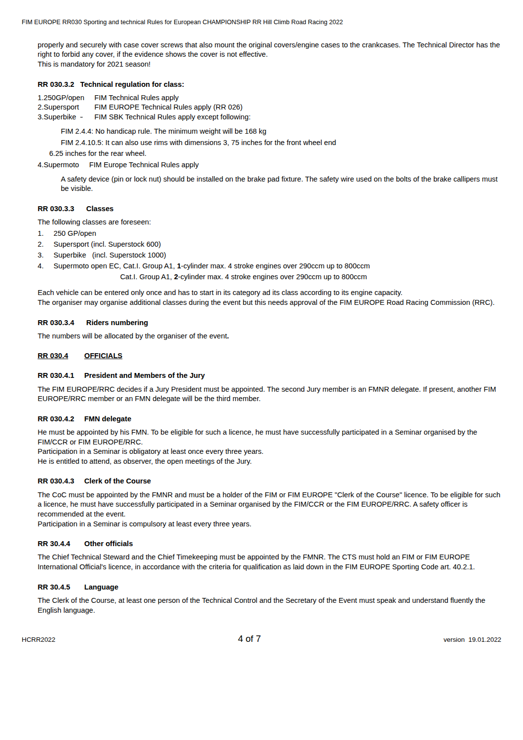FIM EUROPE RR030 Sporting and technical Rules for European CHAMPIONSHIP RR Hill Climb Road Racing 2022
properly and securely with case cover screws that also mount the original covers/engine cases to the crankcases. The Technical Director has the right to forbid any cover, if the evidence shows the cover is not effective.
This is mandatory for 2021 season!
RR 030.3.2 Technical regulation for class:
| 1.250GP/open | FIM Technical Rules apply |
| 2.Supersport | FIM EUROPE Technical Rules apply (RR 026) |
| 3.Superbike - | FIM SBK Technical Rules apply except following: |
FIM 2.4.4: No handicap rule. The minimum weight will be 168 kg
FIM 2.4.10.5: It can also use rims with dimensions 3, 75 inches for the front wheel end
6.25 inches for the rear wheel.
| 4.Supermoto | FIM Europe Technical Rules apply |
A safety device (pin or lock nut) should be installed on the brake pad fixture. The safety wire used on the bolts of the brake callipers must be visible.
RR 030.3.3 Classes
The following classes are foreseen:
1. 250 GP/open
2. Supersport (incl. Superstock 600)
3. Superbike (incl. Superstock 1000)
4. Supermoto open EC, Cat.I. Group A1, 1-cylinder max. 4 stroke engines over 290ccm up to 800ccm
Cat.I. Group A1, 2-cylinder max. 4 stroke engines over 290ccm up to 800ccm
Each vehicle can be entered only once and has to start in its category ad its class according to its engine capacity.
The organiser may organise additional classes during the event but this needs approval of the FIM EUROPE Road Racing Commission (RRC).
RR 030.3.4 Riders numbering
The numbers will be allocated by the organiser of the event.
RR 030.4 OFFICIALS
RR 030.4.1 President and Members of the Jury
The FIM EUROPE/RRC decides if a Jury President must be appointed. The second Jury member is an FMNR delegate. If present, another FIM EUROPE/RRC member or an FMN delegate will be the third member.
RR 030.4.2 FMN delegate
He must be appointed by his FMN. To be eligible for such a licence, he must have successfully participated in a Seminar organised by the FIM/CCR or FIM EUROPE/RRC.
Participation in a Seminar is obligatory at least once every three years.
He is entitled to attend, as observer, the open meetings of the Jury.
RR 030.4.3 Clerk of the Course
The CoC must be appointed by the FMNR and must be a holder of the FIM or FIM EUROPE "Clerk of the Course" licence. To be eligible for such a licence, he must have successfully participated in a Seminar organised by the FIM/CCR or the FIM EUROPE/RRC. A safety officer is recommended at the event.
Participation in a Seminar is compulsory at least every three years.
RR 30.4.4 Other officials
The Chief Technical Steward and the Chief Timekeeping must be appointed by the FMNR. The CTS must hold an FIM or FIM EUROPE International Official's licence, in accordance with the criteria for qualification as laid down in the FIM EUROPE Sporting Code art. 40.2.1.
RR 30.4.5 Language
The Clerk of the Course, at least one person of the Technical Control and the Secretary of the Event must speak and understand fluently the English language.
HCRR2022 4 of 7 version 19.01.2022